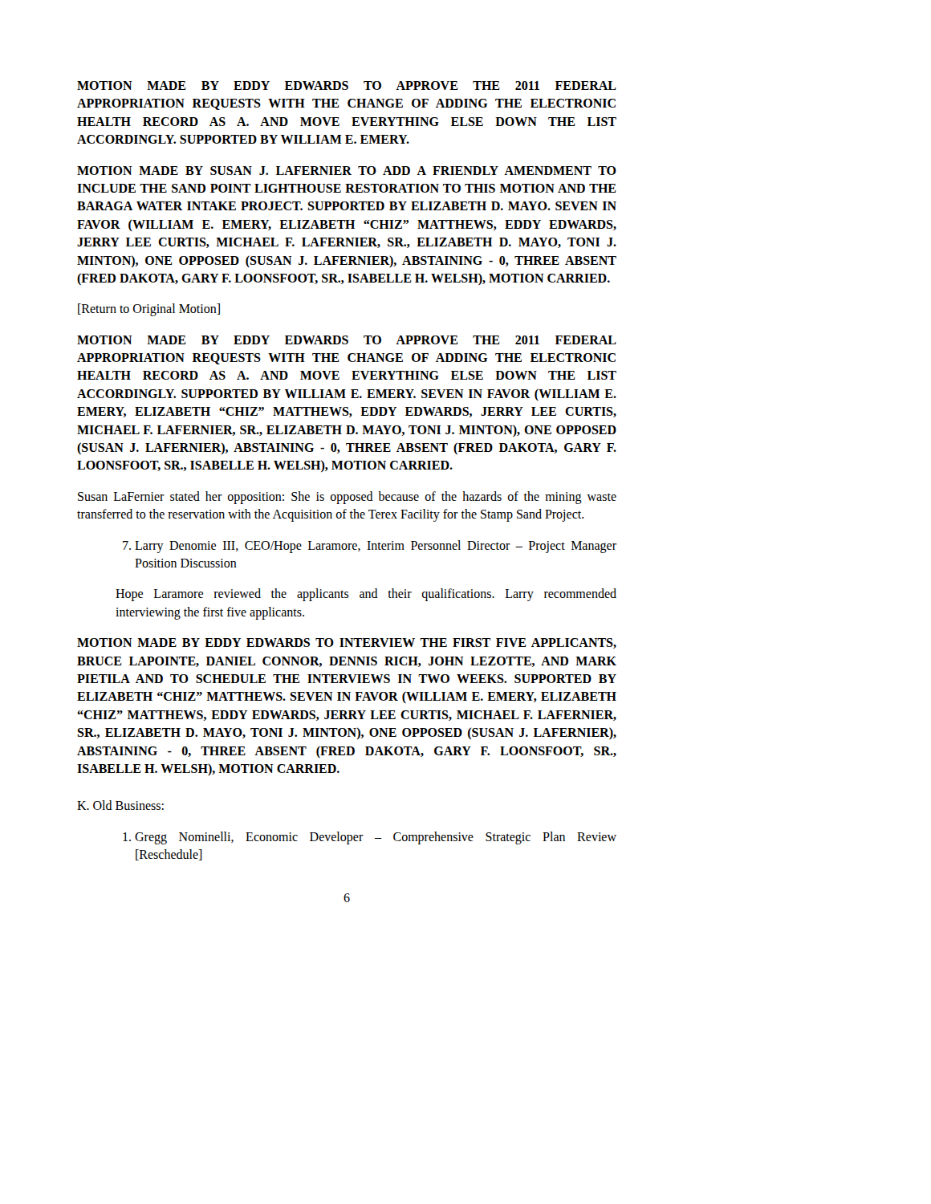Motion made by Eddy Edwards to approve the 2011 Federal Appropriation Requests with the change of adding the Electronic Health Record as A. and move everything else down the list accordingly. Supported by William E. Emery.
Motion made by Susan J. LaFernier to add a friendly amendment to include the Sand Point Lighthouse Restoration to this motion and the Baraga Water Intake Project. Supported by Elizabeth D. Mayo. Seven in favor (William E. Emery, Elizabeth “Chiz” Matthews, Eddy Edwards, Jerry Lee Curtis, Michael F. LaFernier, Sr., Elizabeth D. Mayo, Toni J. Minton), One opposed (Susan J. LaFernier), Abstaining - 0, Three absent (Fred Dakota, Gary F. Loonsfoot, Sr., Isabelle H. Welsh), Motion carried.
[Return to Original Motion]
Motion made by Eddy Edwards to approve the 2011 Federal Appropriation Requests with the change of adding the Electronic Health Record as A. and move everything else down the list accordingly. Supported by William E. Emery. Seven in favor (William E. Emery, Elizabeth “Chiz” Matthews, Eddy Edwards, Jerry Lee Curtis, Michael F. LaFernier, Sr., Elizabeth D. Mayo, Toni J. Minton), One opposed (Susan J. LaFernier), Abstaining - 0, Three absent (Fred Dakota, Gary F. Loonsfoot, Sr., Isabelle H. Welsh), Motion carried.
Susan LaFernier stated her opposition: She is opposed because of the hazards of the mining waste transferred to the reservation with the Acquisition of the Terex Facility for the Stamp Sand Project.
Larry Denomie III, CEO/Hope Laramore, Interim Personnel Director – Project Manager Position Discussion
Hope Laramore reviewed the applicants and their qualifications. Larry recommended interviewing the first five applicants.
Motion made by Eddy Edwards to interview the first five applicants, Bruce LaPointe, Daniel Connor, Dennis Rich, John Lezotte, and Mark Pietila and to schedule the interviews in two weeks. Supported by Elizabeth “Chiz” Matthews. Seven in favor (William E. Emery, Elizabeth “Chiz” Matthews, Eddy Edwards, Jerry Lee Curtis, Michael F. LaFernier, Sr., Elizabeth D. Mayo, Toni J. Minton), One opposed (Susan J. LaFernier), Abstaining - 0, Three absent (Fred Dakota, Gary F. Loonsfoot, Sr., Isabelle H. Welsh), Motion carried.
K. Old Business:
Gregg Nominelli, Economic Developer – Comprehensive Strategic Plan Review [Reschedule]
6